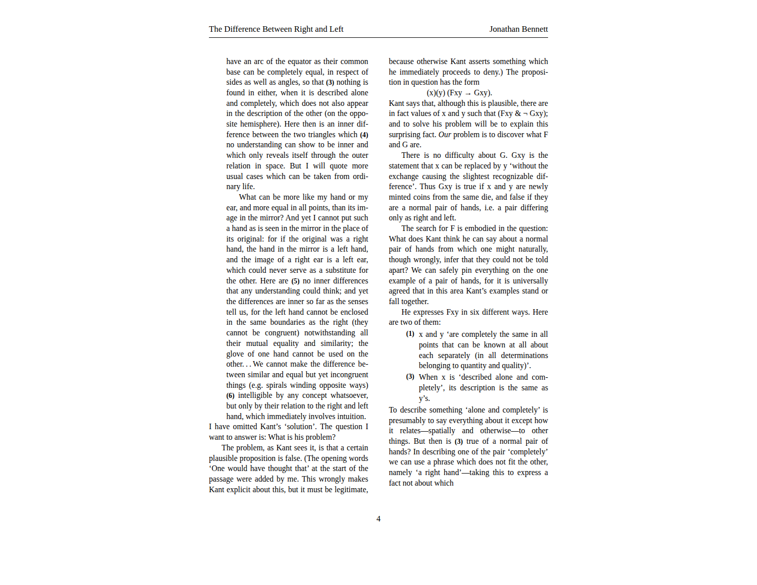The Difference Between Right and Left Jonathan Bennett
have an arc of the equator as their common base can be completely equal, in respect of sides as well as angles, so that (3) nothing is found in either, when it is described alone and completely, which does not also appear in the description of the other (on the opposite hemisphere). Here then is an inner difference between the two triangles which (4) no understanding can show to be inner and which only reveals itself through the outer relation in space. But I will quote more usual cases which can be taken from ordinary life.
What can be more like my hand or my ear, and more equal in all points, than its image in the mirror? And yet I cannot put such a hand as is seen in the mirror in the place of its original: for if the original was a right hand, the hand in the mirror is a left hand, and the image of a right ear is a left ear, which could never serve as a substitute for the other. Here are (5) no inner differences that any understanding could think; and yet the differences are inner so far as the senses tell us, for the left hand cannot be enclosed in the same boundaries as the right (they cannot be congruent) notwithstanding all their mutual equality and similarity; the glove of one hand cannot be used on the other. . . We cannot make the difference between similar and equal but yet incongruent things (e.g. spirals winding opposite ways) (6) intelligible by any concept whatsoever, but only by their relation to the right and left hand, which immediately involves intuition.
I have omitted Kant’s ‘solution’. The question I want to answer is: What is his problem?
The problem, as Kant sees it, is that a certain plausible proposition is false. (The opening words ‘One would have thought that’ at the start of the passage were added by me. This wrongly makes Kant explicit about this, but it must be legitimate, because otherwise Kant asserts something which he immediately proceeds to deny.) The proposition in question has the form
(x)(y) (Fxy → Gxy).
Kant says that, although this is plausible, there are in fact values of x and y such that (Fxy & ¬ Gxy); and to solve his problem will be to explain this surprising fact. Our problem is to discover what F and G are.
There is no difficulty about G. Gxy is the statement that x can be replaced by y ‘without the exchange causing the slightest recognizable difference’. Thus Gxy is true if x and y are newly minted coins from the same die, and false if they are a normal pair of hands, i.e. a pair differing only as right and left.
The search for F is embodied in the question: What does Kant think he can say about a normal pair of hands from which one might naturally, though wrongly, infer that they could not be told apart? We can safely pin everything on the one example of a pair of hands, for it is universally agreed that in this area Kant’s examples stand or fall together.
He expresses Fxy in six different ways. Here are two of them:
(1) x and y ‘are completely the same in all points that can be known at all about each separately (in all determinations belonging to quantity and quality)’.
(3) When x is ‘described alone and completely’, its description is the same as y’s.
To describe something ‘alone and completely’ is presumably to say everything about it except how it relates—spatially and otherwise—to other things. But then is (3) true of a normal pair of hands? In describing one of the pair ‘completely’ we can use a phrase which does not fit the other, namely ‘a right hand’—taking this to express a fact not about which
4